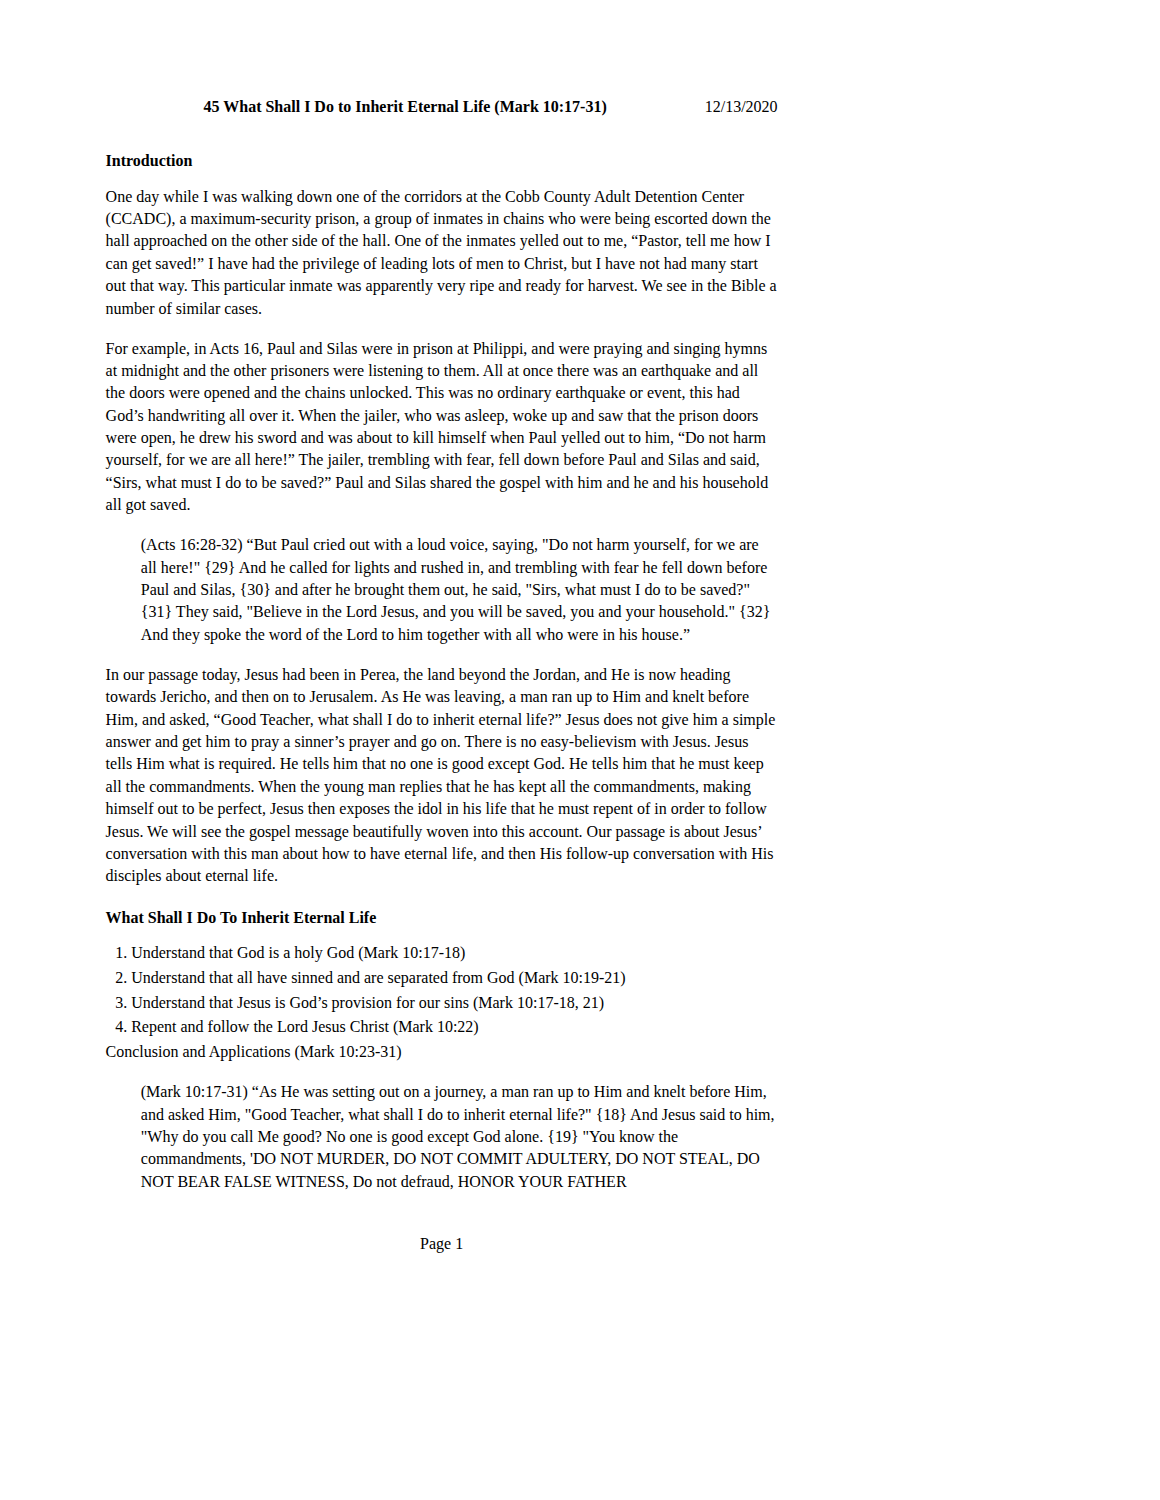12/13/2020
45 What Shall I Do to Inherit Eternal Life (Mark 10:17-31)
Introduction
One day while I was walking down one of the corridors at the Cobb County Adult Detention Center (CCADC), a maximum-security prison, a group of inmates in chains who were being escorted down the hall approached on the other side of the hall. One of the inmates yelled out to me, “Pastor, tell me how I can get saved!” I have had the privilege of leading lots of men to Christ, but I have not had many start out that way. This particular inmate was apparently very ripe and ready for harvest. We see in the Bible a number of similar cases.
For example, in Acts 16, Paul and Silas were in prison at Philippi, and were praying and singing hymns at midnight and the other prisoners were listening to them. All at once there was an earthquake and all the doors were opened and the chains unlocked. This was no ordinary earthquake or event, this had God’s handwriting all over it. When the jailer, who was asleep, woke up and saw that the prison doors were open, he drew his sword and was about to kill himself when Paul yelled out to him, “Do not harm yourself, for we are all here!” The jailer, trembling with fear, fell down before Paul and Silas and said, “Sirs, what must I do to be saved?” Paul and Silas shared the gospel with him and he and his household all got saved.
(Acts 16:28-32) “But Paul cried out with a loud voice, saying, "Do not harm yourself, for we are all here!" {29} And he called for lights and rushed in, and trembling with fear he fell down before Paul and Silas, {30} and after he brought them out, he said, "Sirs, what must I do to be saved?" {31} They said, "Believe in the Lord Jesus, and you will be saved, you and your household." {32} And they spoke the word of the Lord to him together with all who were in his house.”
In our passage today, Jesus had been in Perea, the land beyond the Jordan, and He is now heading towards Jericho, and then on to Jerusalem. As He was leaving, a man ran up to Him and knelt before Him, and asked, “Good Teacher, what shall I do to inherit eternal life?” Jesus does not give him a simple answer and get him to pray a sinner’s prayer and go on. There is no easy-believism with Jesus. Jesus tells Him what is required. He tells him that no one is good except God. He tells him that he must keep all the commandments. When the young man replies that he has kept all the commandments, making himself out to be perfect, Jesus then exposes the idol in his life that he must repent of in order to follow Jesus. We will see the gospel message beautifully woven into this account. Our passage is about Jesus’ conversation with this man about how to have eternal life, and then His follow-up conversation with His disciples about eternal life.
What Shall I Do To Inherit Eternal Life
Understand that God is a holy God (Mark 10:17-18)
Understand that all have sinned and are separated from God (Mark 10:19-21)
Understand that Jesus is God’s provision for our sins (Mark 10:17-18, 21)
Repent and follow the Lord Jesus Christ (Mark 10:22)
Conclusion and Applications (Mark 10:23-31)
(Mark 10:17-31) “As He was setting out on a journey, a man ran up to Him and knelt before Him, and asked Him, "Good Teacher, what shall I do to inherit eternal life?" {18} And Jesus said to him, "Why do you call Me good? No one is good except God alone. {19} "You know the commandments, 'DO NOT MURDER, DO NOT COMMIT ADULTERY, DO NOT STEAL, DO NOT BEAR FALSE WITNESS, Do not defraud, HONOR YOUR FATHER
Page 1